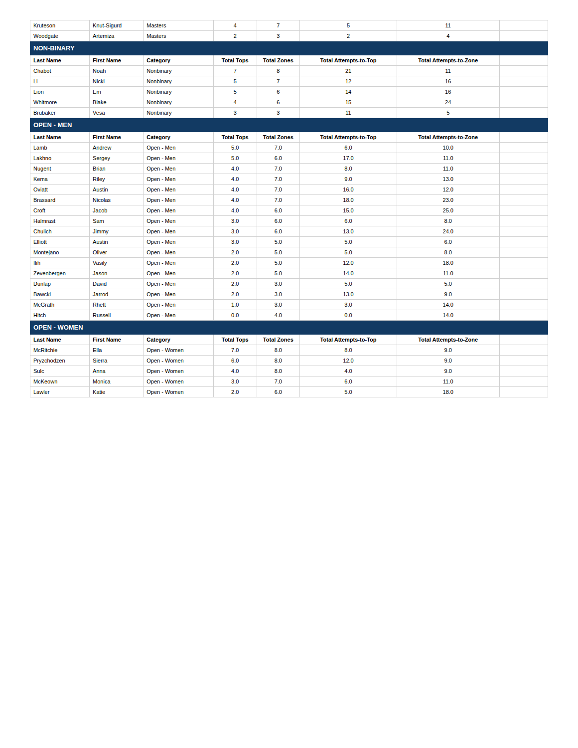| Kruteson | Knut-Sigurd | Masters | 4 | 7 | 5 | 11 | |
| Woodgate | Artemiza | Masters | 2 | 3 | 2 | 4 | |
| NON-BINARY | |
| Last Name | First Name | Category | Total Tops | Total Zones | Total Attempts-to-Top | Total Attempts-to-Zone | |
| Chabot | Noah | Nonbinary | 7 | 8 | 21 | 11 | |
| Li | Nicki | Nonbinary | 5 | 7 | 12 | 16 | |
| Lion | Em | Nonbinary | 5 | 6 | 14 | 16 | |
| Whitmore | Blake | Nonbinary | 4 | 6 | 15 | 24 | |
| Brubaker | Vesa | Nonbinary | 3 | 3 | 11 | 5 | |
| OPEN - MEN | |
| Last Name | First Name | Category | Total Tops | Total Zones | Total Attempts-to-Top | Total Attempts-to-Zone | |
| Lamb | Andrew | Open - Men | 5.0 | 7.0 | 6.0 | 10.0 | |
| Lakhno | Sergey | Open - Men | 5.0 | 6.0 | 17.0 | 11.0 | |
| Nugent | Brian | Open - Men | 4.0 | 7.0 | 8.0 | 11.0 | |
| Kema | Riley | Open - Men | 4.0 | 7.0 | 9.0 | 13.0 | |
| Oviatt | Austin | Open - Men | 4.0 | 7.0 | 16.0 | 12.0 | |
| Brassard | Nicolas | Open - Men | 4.0 | 7.0 | 18.0 | 23.0 | |
| Croft | Jacob | Open - Men | 4.0 | 6.0 | 15.0 | 25.0 | |
| Halmrast | Sam | Open - Men | 3.0 | 6.0 | 6.0 | 8.0 | |
| Chulich | Jimmy | Open - Men | 3.0 | 6.0 | 13.0 | 24.0 | |
| Elliott | Austin | Open - Men | 3.0 | 5.0 | 5.0 | 6.0 | |
| Montejano | Oliver | Open - Men | 2.0 | 5.0 | 5.0 | 8.0 | |
| Ilih | Vasily | Open - Men | 2.0 | 5.0 | 12.0 | 18.0 | |
| Zevenbergen | Jason | Open - Men | 2.0 | 5.0 | 14.0 | 11.0 | |
| Dunlap | David | Open - Men | 2.0 | 3.0 | 5.0 | 5.0 | |
| Bawcki | Jarrod | Open - Men | 2.0 | 3.0 | 13.0 | 9.0 | |
| McGrath | Rhett | Open - Men | 1.0 | 3.0 | 3.0 | 14.0 | |
| Hitch | Russell | Open - Men | 0.0 | 4.0 | 0.0 | 14.0 | |
| OPEN - WOMEN | |
| Last Name | First Name | Category | Total Tops | Total Zones | Total Attempts-to-Top | Total Attempts-to-Zone | |
| McRitchie | Ella | Open - Women | 7.0 | 8.0 | 8.0 | 9.0 | |
| Pryzchodzen | Sierra | Open - Women | 6.0 | 8.0 | 12.0 | 9.0 | |
| Sulc | Anna | Open - Women | 4.0 | 8.0 | 4.0 | 9.0 | |
| McKeown | Monica | Open - Women | 3.0 | 7.0 | 6.0 | 11.0 | |
| Lawler | Katie | Open - Women | 2.0 | 6.0 | 5.0 | 18.0 | |